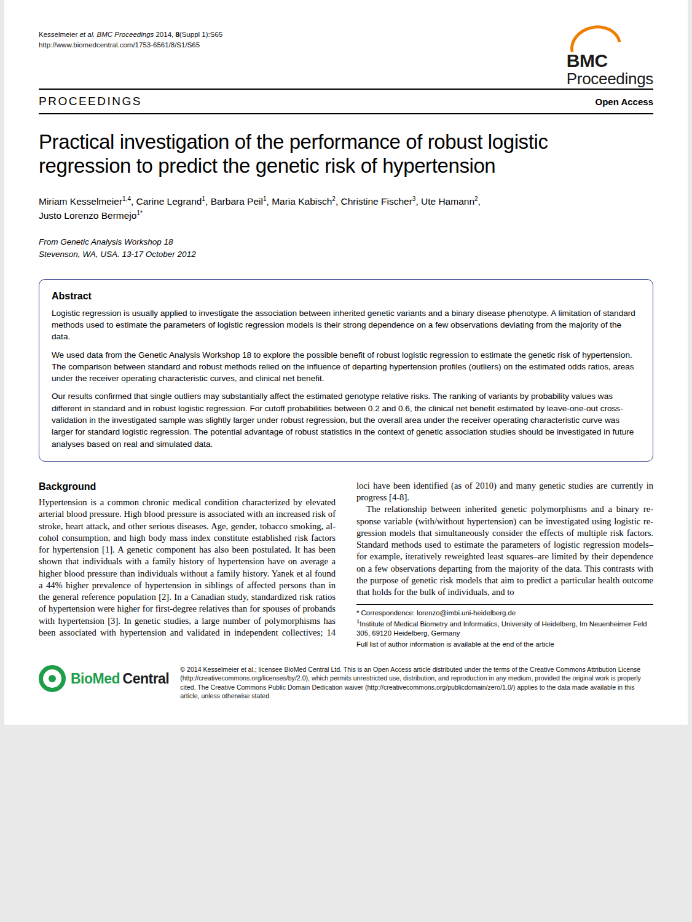Kesselmeier et al. BMC Proceedings 2014, 8(Suppl 1):S65
http://www.biomedcentral.com/1753-6561/8/S1/S65
BMC
Proceedings
PROCEEDINGS
Open Access
Practical investigation of the performance of robust logistic regression to predict the genetic risk of hypertension
Miriam Kesselmeier1,4, Carine Legrand1, Barbara Peil1, Maria Kabisch2, Christine Fischer3, Ute Hamann2,
Justo Lorenzo Bermejo1*
From Genetic Analysis Workshop 18
Stevenson, WA, USA. 13-17 October 2012
Abstract
Logistic regression is usually applied to investigate the association between inherited genetic variants and a binary disease phenotype. A limitation of standard methods used to estimate the parameters of logistic regression models is their strong dependence on a few observations deviating from the majority of the data.
We used data from the Genetic Analysis Workshop 18 to explore the possible benefit of robust logistic regression to estimate the genetic risk of hypertension. The comparison between standard and robust methods relied on the influence of departing hypertension profiles (outliers) on the estimated odds ratios, areas under the receiver operating characteristic curves, and clinical net benefit.
Our results confirmed that single outliers may substantially affect the estimated genotype relative risks. The ranking of variants by probability values was different in standard and in robust logistic regression. For cutoff probabilities between 0.2 and 0.6, the clinical net benefit estimated by leave-one-out cross-validation in the investigated sample was slightly larger under robust regression, but the overall area under the receiver operating characteristic curve was larger for standard logistic regression. The potential advantage of robust statistics in the context of genetic association studies should be investigated in future analyses based on real and simulated data.
Background
Hypertension is a common chronic medical condition characterized by elevated arterial blood pressure. High blood pressure is associated with an increased risk of stroke, heart attack, and other serious diseases. Age, gender, tobacco smoking, alcohol consumption, and high body mass index constitute established risk factors for hypertension [1]. A genetic component has also been postulated. It has been shown that individuals with a family history of hypertension have on average a higher blood pressure than individuals without a family history. Yanek et al found a 44% higher prevalence of hypertension in siblings of affected persons than in the general reference population [2]. In a Canadian study, standardized risk ratios of hypertension were higher for first-degree relatives than for spouses of probands with hypertension [3]. In genetic studies, a large number of polymorphisms has been associated with hypertension and validated in independent collectives; 14 loci have been identified (as of 2010) and many genetic studies are currently in progress [4-8].
The relationship between inherited genetic polymorphisms and a binary response variable (with/without hypertension) can be investigated using logistic regression models that simultaneously consider the effects of multiple risk factors. Standard methods used to estimate the parameters of logistic regression models–for example, iteratively reweighted least squares–are limited by their dependence on a few observations departing from the majority of the data. This contrasts with the purpose of genetic risk models that aim to predict a particular health outcome that holds for the bulk of individuals, and to
* Correspondence: lorenzo@imbi.uni-heidelberg.de
1Institute of Medical Biometry and Informatics, University of Heidelberg, Im Neuenheimer Feld 305, 69120 Heidelberg, Germany
Full list of author information is available at the end of the article
BioMed Central
© 2014 Kesselmeier et al.; licensee BioMed Central Ltd. This is an Open Access article distributed under the terms of the Creative Commons Attribution License (http://creativecommons.org/licenses/by/2.0), which permits unrestricted use, distribution, and reproduction in any medium, provided the original work is properly cited. The Creative Commons Public Domain Dedication waiver (http://creativecommons.org/publicdomain/zero/1.0/) applies to the data made available in this article, unless otherwise stated.